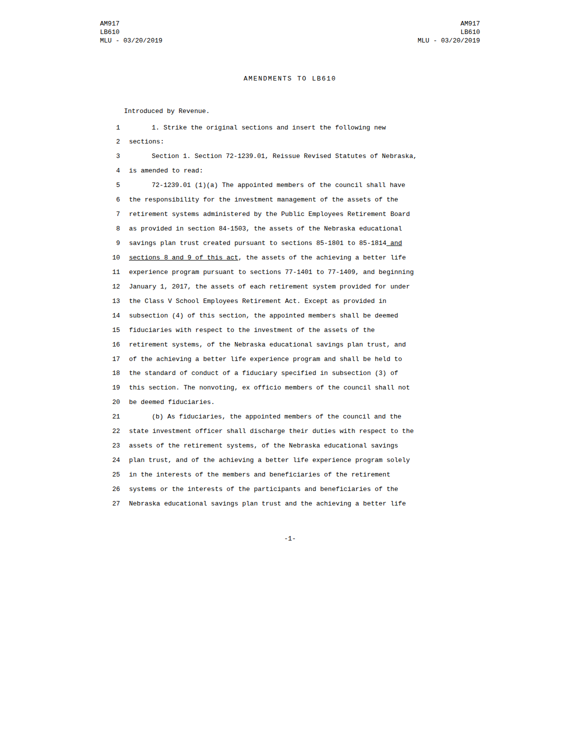AM917 LB610 MLU - 03/20/2019
AM917 LB610 MLU - 03/20/2019
AMENDMENTS TO LB610
Introduced by Revenue.
1
1. Strike the original sections and insert the following new
2
sections:
3
Section 1. Section 72-1239.01, Reissue Revised Statutes of Nebraska,
4
is amended to read:
5
72-1239.01 (1)(a) The appointed members of the council shall have
6
the responsibility for the investment management of the assets of the
7
retirement systems administered by the Public Employees Retirement Board
8
as provided in section 84-1503, the assets of the Nebraska educational
9
savings plan trust created pursuant to sections 85-1801 to 85-1814 and
10
sections 8 and 9 of this act, the assets of the achieving a better life
11
experience program pursuant to sections 77-1401 to 77-1409, and beginning
12
January 1, 2017, the assets of each retirement system provided for under
13
the Class V School Employees Retirement Act. Except as provided in
14
subsection (4) of this section, the appointed members shall be deemed
15
fiduciaries with respect to the investment of the assets of the
16
retirement systems, of the Nebraska educational savings plan trust, and
17
of the achieving a better life experience program and shall be held to
18
the standard of conduct of a fiduciary specified in subsection (3) of
19
this section. The nonvoting, ex officio members of the council shall not
20
be deemed fiduciaries.
21
(b) As fiduciaries, the appointed members of the council and the
22
state investment officer shall discharge their duties with respect to the
23
assets of the retirement systems, of the Nebraska educational savings
24
plan trust, and of the achieving a better life experience program solely
25
in the interests of the members and beneficiaries of the retirement
26
systems or the interests of the participants and beneficiaries of the
27
Nebraska educational savings plan trust and the achieving a better life
-1-